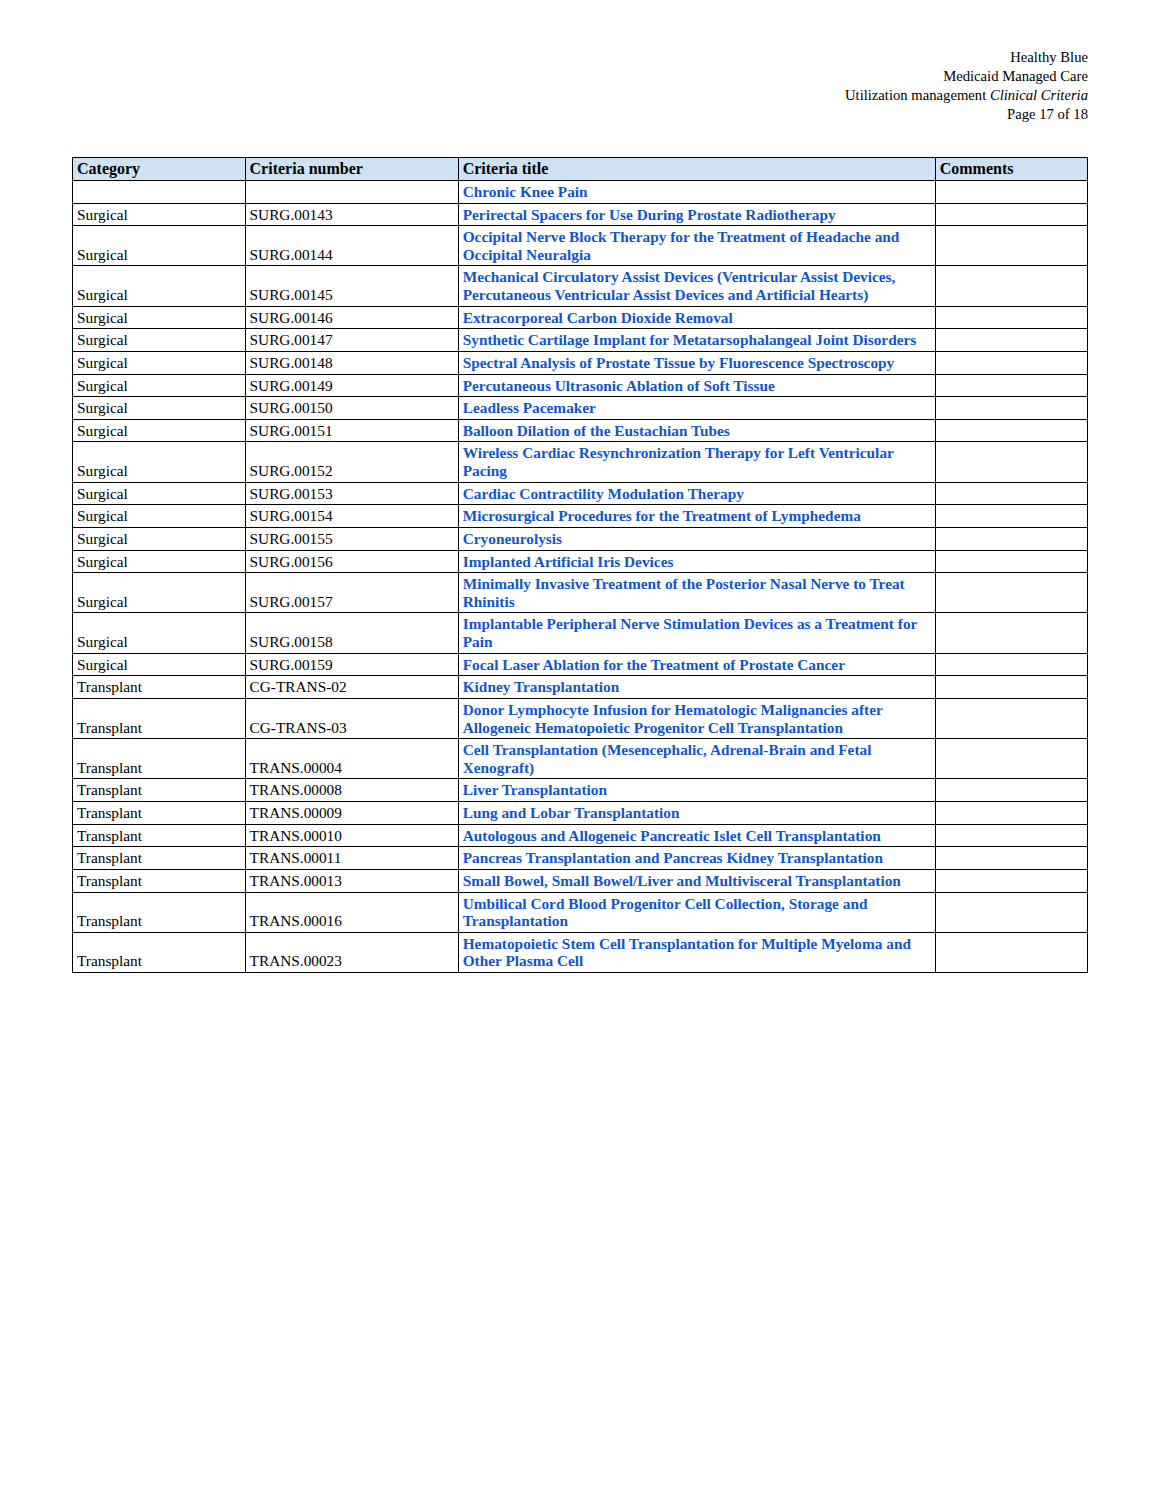Healthy Blue
Medicaid Managed Care
Utilization management Clinical Criteria
Page 17 of 18
| Category | Criteria number | Criteria title | Comments |
| --- | --- | --- | --- |
| | | Chronic Knee Pain | |
| Surgical | SURG.00143 | Perirectal Spacers for Use During Prostate Radiotherapy | |
| Surgical | SURG.00144 | Occipital Nerve Block Therapy for the Treatment of Headache and Occipital Neuralgia | |
| Surgical | SURG.00145 | Mechanical Circulatory Assist Devices (Ventricular Assist Devices, Percutaneous Ventricular Assist Devices and Artificial Hearts) | |
| Surgical | SURG.00146 | Extracorporeal Carbon Dioxide Removal | |
| Surgical | SURG.00147 | Synthetic Cartilage Implant for Metatarsophalangeal Joint Disorders | |
| Surgical | SURG.00148 | Spectral Analysis of Prostate Tissue by Fluorescence Spectroscopy | |
| Surgical | SURG.00149 | Percutaneous Ultrasonic Ablation of Soft Tissue | |
| Surgical | SURG.00150 | Leadless Pacemaker | |
| Surgical | SURG.00151 | Balloon Dilation of the Eustachian Tubes | |
| Surgical | SURG.00152 | Wireless Cardiac Resynchronization Therapy for Left Ventricular Pacing | |
| Surgical | SURG.00153 | Cardiac Contractility Modulation Therapy | |
| Surgical | SURG.00154 | Microsurgical Procedures for the Treatment of Lymphedema | |
| Surgical | SURG.00155 | Cryoneurolysis | |
| Surgical | SURG.00156 | Implanted Artificial Iris Devices | |
| Surgical | SURG.00157 | Minimally Invasive Treatment of the Posterior Nasal Nerve to Treat Rhinitis | |
| Surgical | SURG.00158 | Implantable Peripheral Nerve Stimulation Devices as a Treatment for Pain | |
| Surgical | SURG.00159 | Focal Laser Ablation for the Treatment of Prostate Cancer | |
| Transplant | CG-TRANS-02 | Kidney Transplantation | |
| Transplant | CG-TRANS-03 | Donor Lymphocyte Infusion for Hematologic Malignancies after Allogeneic Hematopoietic Progenitor Cell Transplantation | |
| Transplant | TRANS.00004 | Cell Transplantation (Mesencephalic, Adrenal-Brain and Fetal Xenograft) | |
| Transplant | TRANS.00008 | Liver Transplantation | |
| Transplant | TRANS.00009 | Lung and Lobar Transplantation | |
| Transplant | TRANS.00010 | Autologous and Allogeneic Pancreatic Islet Cell Transplantation | |
| Transplant | TRANS.00011 | Pancreas Transplantation and Pancreas Kidney Transplantation | |
| Transplant | TRANS.00013 | Small Bowel, Small Bowel/Liver and Multivisceral Transplantation | |
| Transplant | TRANS.00016 | Umbilical Cord Blood Progenitor Cell Collection, Storage and Transplantation | |
| Transplant | TRANS.00023 | Hematopoietic Stem Cell Transplantation for Multiple Myeloma and Other Plasma Cell | |